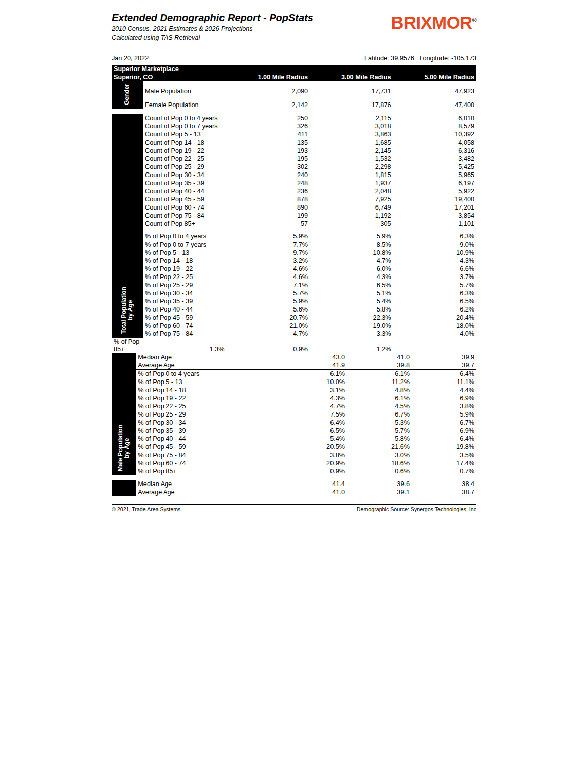BRIX MOR®
Extended Demographic Report - PopStats
2010 Census, 2021 Estimates & 2026 Projections
Calculated using TAS Retrieval
Jan 20, 2022 Latitude: 39.9576 Longitude: -105.173
| Superior Marketplace | | | |
| Superior, CO | 1.00 Mile Radius | 3.00 Mile Radius | 5.00 Mile Radius |
| Gender | Male Population | 2,090 | 17,731 | 47,923 |
| Female Population | 2,142 | 17,876 | 47,400 |
| Total Population by Age | Count of Pop 0 to 4 years | 250 | 2,115 | 6,010 |
| Count of Pop 0 to 7 years | 326 | 3,018 | 8,579 |
| Count of Pop 5 - 13 | 411 | 3,863 | 10,392 |
| Count of Pop 14 - 18 | 135 | 1,685 | 4,058 |
| Count of Pop 19 - 22 | 193 | 2,145 | 6,316 |
| Count of Pop 22 - 25 | 195 | 1,532 | 3,482 |
| Count of Pop 25 - 29 | 302 | 2,298 | 5,425 |
| Count of Pop 30 - 34 | 240 | 1,815 | 5,965 |
| Count of Pop 35 - 39 | 248 | 1,937 | 6,197 |
| Count of Pop 40 - 44 | 236 | 2,048 | 5,922 |
| Count of Pop 45 - 59 | 878 | 7,925 | 19,400 |
| Count of Pop 60 - 74 | 890 | 6,749 | 17,201 |
| Count of Pop 75 - 84 | 199 | 1,192 | 3,854 |
| Count of Pop 85+ | 57 | 305 | 1,101 |
| % of Pop 0 to 4 years | 5.9% | 5.9% | 6.3% |
| % of Pop 0 to 7 years | 7.7% | 8.5% | 9.0% |
| % of Pop 5 - 13 | 9.7% | 10.8% | 10.9% |
| % of Pop 14 - 18 | 3.2% | 4.7% | 4.3% |
| % of Pop 19 - 22 | 4.6% | 6.0% | 6.6% |
| % of Pop 22 - 25 | 4.6% | 4.3% | 3.7% |
| % of Pop 25 - 29 | 7.1% | 6.5% | 5.7% |
| % of Pop 30 - 34 | 5.7% | 5.1% | 6.3% |
| % of Pop 35 - 39 | 5.9% | 5.4% | 6.5% |
| % of Pop 40 - 44 | 5.6% | 5.8% | 6.2% |
| % of Pop 45 - 59 | 20.7% | 22.3% | 20.4% |
| % of Pop 60 - 74 | 21.0% | 19.0% | 18.0% |
| % of Pop 75 - 84 | 4.7% | 3.3% | 4.0% |
| % of Pop 85+ | 1.3% | 0.9% | 1.2% |
| | Median Age | 43.0 | 41.0 | 39.9 |
| | Average Age | 41.9 | 39.8 | 39.7 |
| Male Population by Age | % of Pop 0 to 4 years | 6.1% | 6.1% | 6.4% |
| % of Pop 5 - 13 | 10.0% | 11.2% | 11.1% |
| % of Pop 14 - 18 | 3.1% | 4.8% | 4.4% |
| % of Pop 19 - 22 | 4.3% | 6.1% | 6.9% |
| % of Pop 22 - 25 | 4.7% | 4.5% | 3.8% |
| % of Pop 25 - 29 | 7.5% | 6.7% | 5.9% |
| % of Pop 30 - 34 | 6.4% | 5.3% | 6.7% |
| % of Pop 35 - 39 | 6.5% | 5.7% | 6.9% |
| % of Pop 40 - 44 | 5.4% | 5.8% | 6.4% |
| % of Pop 45 - 59 | 20.5% | 21.6% | 19.8% |
| % of Pop 75 - 84 | 3.8% | 3.0% | 3.5% |
| % of Pop 60 - 74 | 20.9% | 18.6% | 17.4% |
| % of Pop 85+ | 0.9% | 0.6% | 0.7% |
| | Median Age | 41.4 | 39.6 | 38.4 |
| | Average Age | 41.0 | 39.1 | 38.7 |
© 2021, Trade Area Systems Demographic Source: Synergos Technologies, Inc